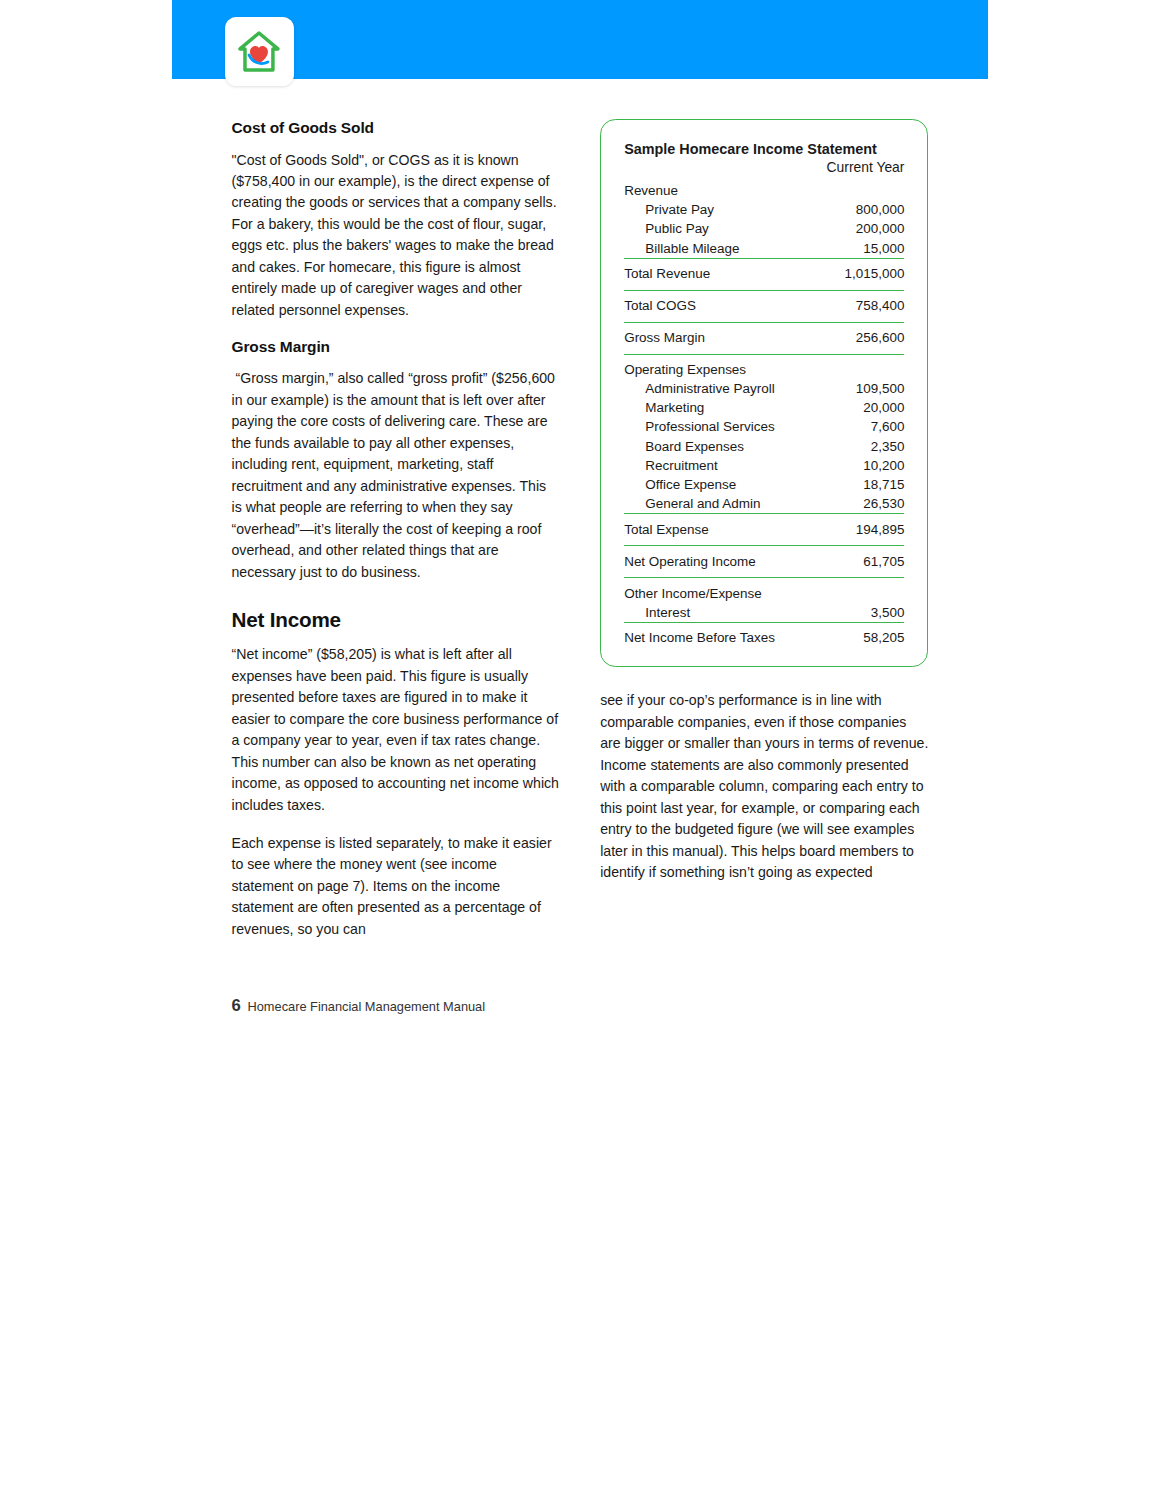Cost of Goods Sold
"Cost of Goods Sold", or COGS as it is known ($758,400 in our example), is the direct expense of creating the goods or services that a company sells. For a bakery, this would be the cost of flour, sugar, eggs etc. plus the bakers' wages to make the bread and cakes. For homecare, this figure is almost entirely made up of caregiver wages and other related personnel expenses.
Gross Margin
“Gross margin,” also called “gross profit” ($256,600 in our example) is the amount that is left over after paying the core costs of delivering care. These are the funds available to pay all other expenses, including rent, equipment, marketing, staff recruitment and any administrative expenses. This is what people are referring to when they say “overhead”—it’s literally the cost of keeping a roof overhead, and other related things that are necessary just to do business.
Net Income
“Net income” ($58,205) is what is left after all expenses have been paid. This figure is usually presented before taxes are figured in to make it easier to compare the core business performance of a company year to year, even if tax rates change. This number can also be known as net operating income, as opposed to accounting net income which includes taxes.
Each expense is listed separately, to make it easier to see where the money went (see income statement on page 7). Items on the income statement are often presented as a percentage of revenues, so you can
Sample Homecare Income Statement
Current Year
| Revenue | |
| Private Pay | 800,000 |
| Public Pay | 200,000 |
| Billable Mileage | 15,000 |
| Total Revenue | 1,015,000 |
| Total COGS | 758,400 |
| Gross Margin | 256,600 |
| Operating Expenses | |
| Administrative Payroll | 109,500 |
| Marketing | 20,000 |
| Professional Services | 7,600 |
| Board Expenses | 2,350 |
| Recruitment | 10,200 |
| Office Expense | 18,715 |
| General and Admin | 26,530 |
| Total Expense | 194,895 |
| Net Operating Income | 61,705 |
| Other Income/Expense | |
| Interest | 3,500 |
| Net Income Before Taxes | 58,205 |
see if your co-op’s performance is in line with comparable companies, even if those companies are bigger or smaller than yours in terms of revenue. Income statements are also commonly presented with a comparable column, comparing each entry to this point last year, for example, or comparing each entry to the budgeted figure (we will see examples later in this manual). This helps board members to identify if something isn’t going as expected
6 Homecare Financial Management Manual